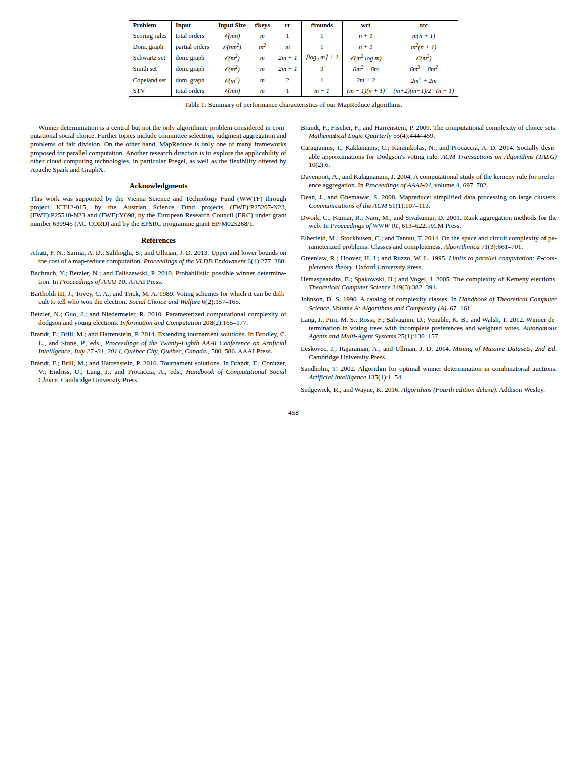| Problem | Input | Input Size | #keys | rr | #rounds | wct | tcc |
| --- | --- | --- | --- | --- | --- | --- | --- |
| Scoring rules | total orders | 𝒪(mn) | m | 1 | 1 | n + 1 | m(n + 1) |
| Dom. graph | partial orders | 𝒪(nm 2 ) | m 2 | m | 1 | n + 1 | m 2 (n + 1) |
| Schwartz set | dom. graph | 𝒪(m 2 ) | m | 2m + 1 | ⌈log 2 m⌉ + 1 | 𝒪(m 2 log m) | 𝒪(m 3 ) |
| Smith set | dom. graph | 𝒪(m 2 ) | m | 2m + 1 | 3 | 6m 2 + 8m | 6m 3 + 8m 2 |
| Copeland set | dom. graph | 𝒪(m 2 ) | m | 2 | 1 | 2m + 2 | 2m 2 + 2m |
| STV | total orders | 𝒪(mn) | m | 1 | m − 1 | (m − 1)(n + 1) | (m+2)(m−1)/2 · (n + 1) |
Table 1: Summary of performance characteristics of our MapReduce algorithms.
Winner determination is a central but not the only algorithmic problem considered in computational social choice. Further topics include committee selection, judgment aggregation and problems of fair division. On the other hand, MapReduce is only one of many frameworks proposed for parallel computation. Another research direction is to explore the applicability of other cloud computing technologies, in particular Pregel, as well as the flexibility offered by Apache Spark and GraphX.
Acknowledgments
This work was supported by the Vienna Science and Technology Fund (WWTF) through project ICT12-015, by the Austrian Science Fund projects (FWF):P25207-N23, (FWF):P25518-N23 and (FWF):Y698, by the European Research Council (ERC) under grant number 639945 (AC-CORD) and by the EPSRC programme grant EP/M025268/1.
References
Afrati, F. N.; Sarma, A. D.; Salihoglu, S.; and Ullman, J. D. 2013. Upper and lower bounds on the cost of a map-reduce computation. Proceedings of the VLDB Endowment 6(4):277–288.
Bachrach, Y.; Betzler, N.; and Faliszewski, P. 2010. Probabilistic possible winner determination. In Proceedings of AAAI-10. AAAI Press.
Bartholdi III, J.; Tovey, C. A.; and Trick, M. A. 1989. Voting schemes for which it can be difficult to tell who won the election. Social Choice and Welfare 6(2):157–165.
Betzler, N.; Guo, J.; and Niedermeier, R. 2010. Parameterized computational complexity of dodgson and young elections. Information and Computation 208(2):165–177.
Brandt, F.; Brill, M.; and Harrenstein, P. 2014. Extending tournament solutions. In Brodley, C. E., and Stone, P., eds., Proceedings of the Twenty-Eighth AAAI Conference on Artificial Intelligence, July 27 -31, 2014, Québec City, Québec, Canada., 580–586. AAAI Press.
Brandt, F.; Brill, M.; and Harrenstein, P. 2016. Tournament solutions. In Brandt, F.; Conitzer, V.; Endriss, U.; Lang, J.; and Procaccia, A., eds., Handbook of Computational Social Choice. Cambridge University Press.
Brandt, F.; Fischer, F.; and Harrenstein, P. 2009. The computational complexity of choice sets. Mathematical Logic Quarterly 55(4):444–459.
Caragiannis, I.; Kaklamanis, C.; Karanikolas, N.; and Procaccia, A. D. 2014. Socially desirable approximations for Dodgson's voting rule. ACM Transactions on Algorithms (TALG) 10(2):6.
Davenport, A., and Kalagnanam, J. 2004. A computational study of the kemeny rule for preference aggregation. In Proceedings of AAAI-04, volume 4, 697–702.
Dean, J., and Ghemawat, S. 2008. Mapreduce: simplified data processing on large clusters. Communications of the ACM 51(1):107–113.
Dwork, C.; Kumar, R.; Naor, M.; and Sivakumar, D. 2001. Rank aggregation methods for the web. In Proceedings of WWW-01, 613–622. ACM Press.
Elberfeld, M.; Stockhusen, C.; and Tantau, T. 2014. On the space and circuit complexity of parameterized problems: Classes and completeness. Algorithmica 71(3):661–701.
Greenlaw, R.; Hoover, H. J.; and Ruzzo, W. L. 1995. Limits to parallel computation: P-completeness theory. Oxford University Press.
Hemaspaandra, E.; Spakowski, H.; and Vogel, J. 2005. The complexity of Kemeny elections. Theoretical Computer Science 349(3):382–391.
Johnson, D. S. 1990. A catalog of complexity classes. In Handbook of Theoretical Computer Science, Volume A: Algorithms and Complexity (A). 67–161.
Lang, J.; Pini, M. S.; Rossi, F.; Salvagnin, D.; Venable, K. B.; and Walsh, T. 2012. Winner determination in voting trees with incomplete preferences and weighted votes. Autonomous Agents and Multi-Agent Systems 25(1):130–157.
Leskovec, J.; Rajaraman, A.; and Ullman, J. D. 2014. Mining of Massive Datasets, 2nd Ed. Cambridge University Press.
Sandholm, T. 2002. Algorithm for optimal winner determination in combinatorial auctions. Artificial intelligence 135(1):1–54.
Sedgewick, R., and Wayne, K. 2016. Algorithms (Fourth edition deluxe). Addison-Wesley.
458